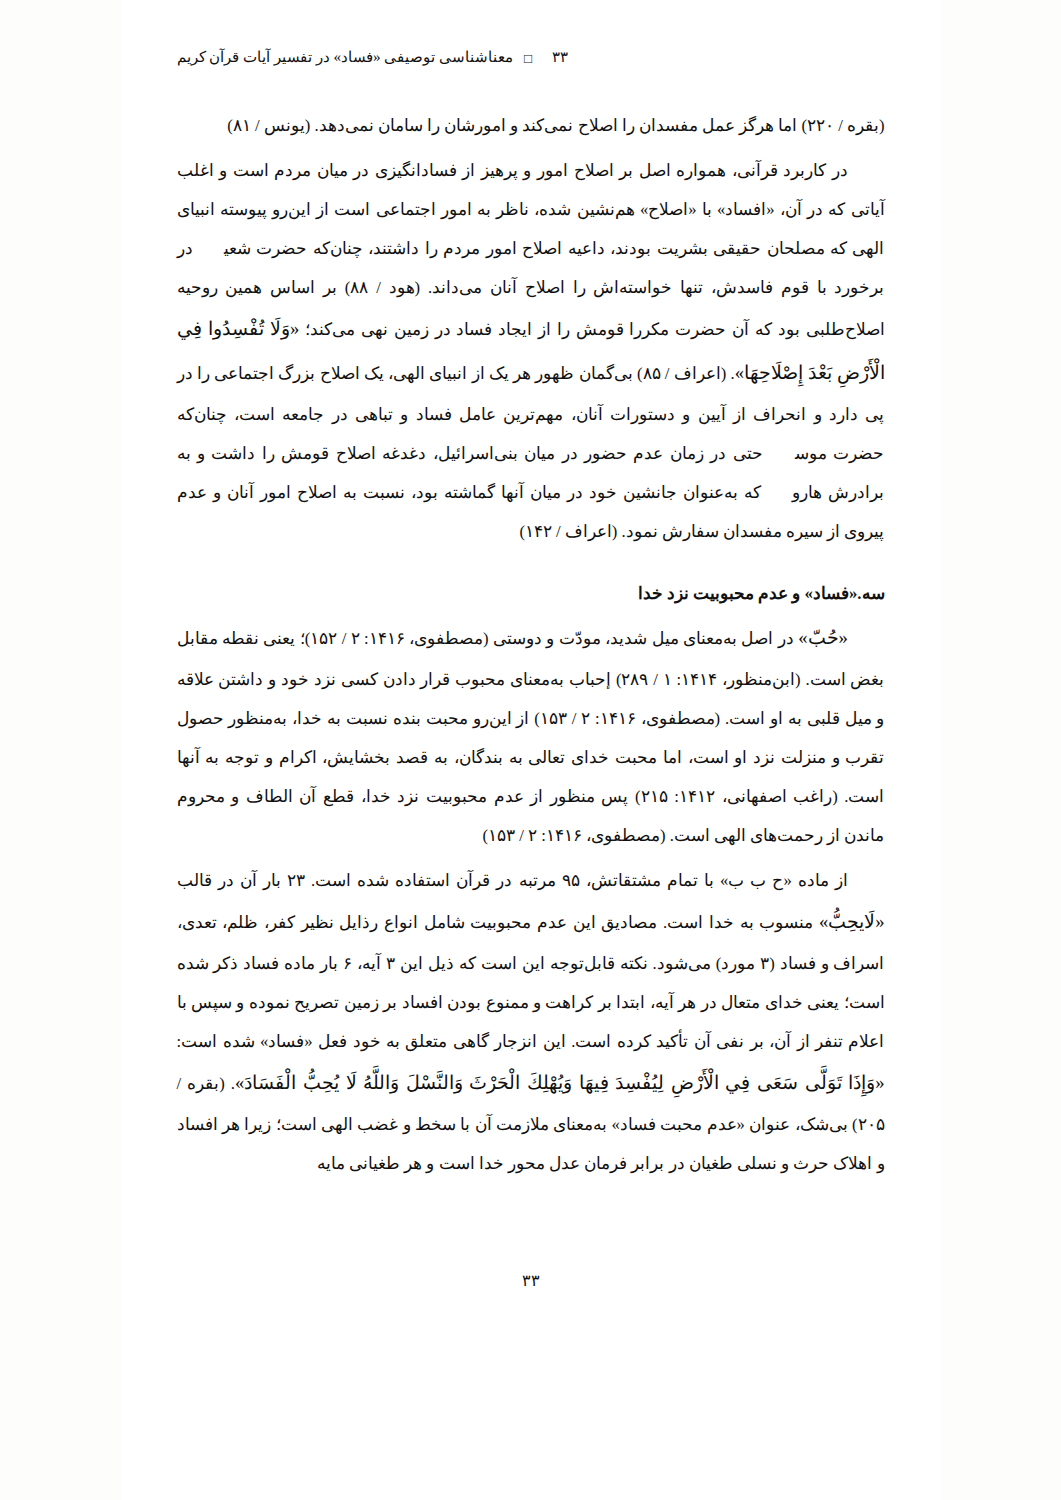۳۳ □ معناشناسی توصیفی «فساد» در تفسیر آیات قرآن کریم
(بقره / ۲۲۰) اما هرگز عمل مفسدان را اصلاح نمی‌کند و امورشان را سامان نمی‌دهد. (یونس / ۸۱)
در کاربرد قرآنی، همواره اصل بر اصلاح امور و پرهیز از فسادانگیزی در میان مردم است و اغلب آیاتی که در آن، «افساد» با «اصلاح» هم‌نشین شده، ناظر به امور اجتماعی است از این‌رو پیوسته انبیای الهی که مصلحان حقیقی بشریت بودند، داعیه اصلاح امور مردم را داشتند، چنان‌که حضرت شعیبۖ در برخورد با قوم فاسدش، تنها خواسته‌اش را اصلاح آنان می‌داند. (هود / ۸۸) بر اساس همین روحیه اصلاح‌طلبی بود که آن حضرت مکررا قومش را از ایجاد فساد در زمین نهی می‌کند؛ «وَلَا تُفْسِدُوا فِي الْأَرْضِ بَعْدَ إِصْلَاحِهَا». (اعراف / ۸۵) بی‌گمان ظهور هر یک از انبیای الهی، یک اصلاح بزرگ اجتماعی را در پی دارد و انحراف از آیین و دستورات آنان، مهم‌ترین عامل فساد و تباهی در جامعه است، چنان‌که حضرت موسیۖ حتی در زمان عدم حضور در میان بنی‌اسرائیل، دغدغه اصلاح قومش را داشت و به برادرش هارونۖ که به‌عنوان جانشین خود در میان آنها گماشته بود، نسبت به اصلاح امور آنان و عدم پیروی از سیره مفسدان سفارش نمود. (اعراف / ۱۴۲)
سه.«فساد» و عدم محبوبیت نزد خدا
«حُبّ» در اصل به‌معنای میل شدید، مودّت و دوستی (مصطفوی، ۱۴۱۶: ۲ / ۱۵۲)؛ یعنی نقطه مقابل بغض است. (ابن‌منظور، ۱۴۱۴: ۱ / ۲۸۹) إحباب به‌معنای محبوب قرار دادن کسی نزد خود و داشتن علاقه و میل قلبی به او است. (مصطفوی، ۱۴۱۶: ۲ / ۱۵۳) از این‌رو محبت بنده نسبت به خدا، به‌منظور حصول تقرب و منزلت نزد او است، اما محبت خدای تعالی به بندگان، به قصد بخشایش، اکرام و توجه به آنها است. (راغب اصفهانی، ۱۴۱۲: ۲۱۵) پس منظور از عدم محبوبیت نزد خدا، قطع آن الطاف و محروم ماندن از رحمت‌های الهی است. (مصطفوی، ۱۴۱۶: ۲ / ۱۵۳)
از ماده «ح ب ب» با تمام مشتقاتش، ۹۵ مرتبه در قرآن استفاده شده است. ۲۳ بار آن در قالب «لَایحِبُّ» منسوب به خدا است. مصادیق این عدم محبوبیت شامل انواع رذایل نظیر کفر، ظلم، تعدی، اسراف و فساد (۳ مورد) می‌شود. نکته قابل‌توجه این است که ذیل این ۳ آیه، ۶ بار ماده فساد ذکر شده است؛ یعنی خدای متعال در هر آیه، ابتدا بر کراهت و ممنوع بودن افساد بر زمین تصریح نموده و سپس با اعلام تنفر از آن، بر نفی آن تأکید کرده است. این انزجار گاهی متعلق به خود فعل «فساد» شده است: «وَإِذَا تَوَلَّى سَعَى فِي الْأَرْضِ لِيُفْسِدَ فِيهَا وَيُهْلِكَ الْحَرْثَ وَالنَّسْلَ وَاللَّهُ لَا يُحِبُّ الْفَسَادَ». (بقره / ۲۰۵) بی‌شک، عنوان «عدم محبت فساد» به‌معنای ملازمت آن با سخط و غضب الهی است؛ زیرا هر افساد و اهلاک حرث و نسلی طغیان در برابر فرمان عدل محور خدا است و هر طغیانی مایه
۳۳